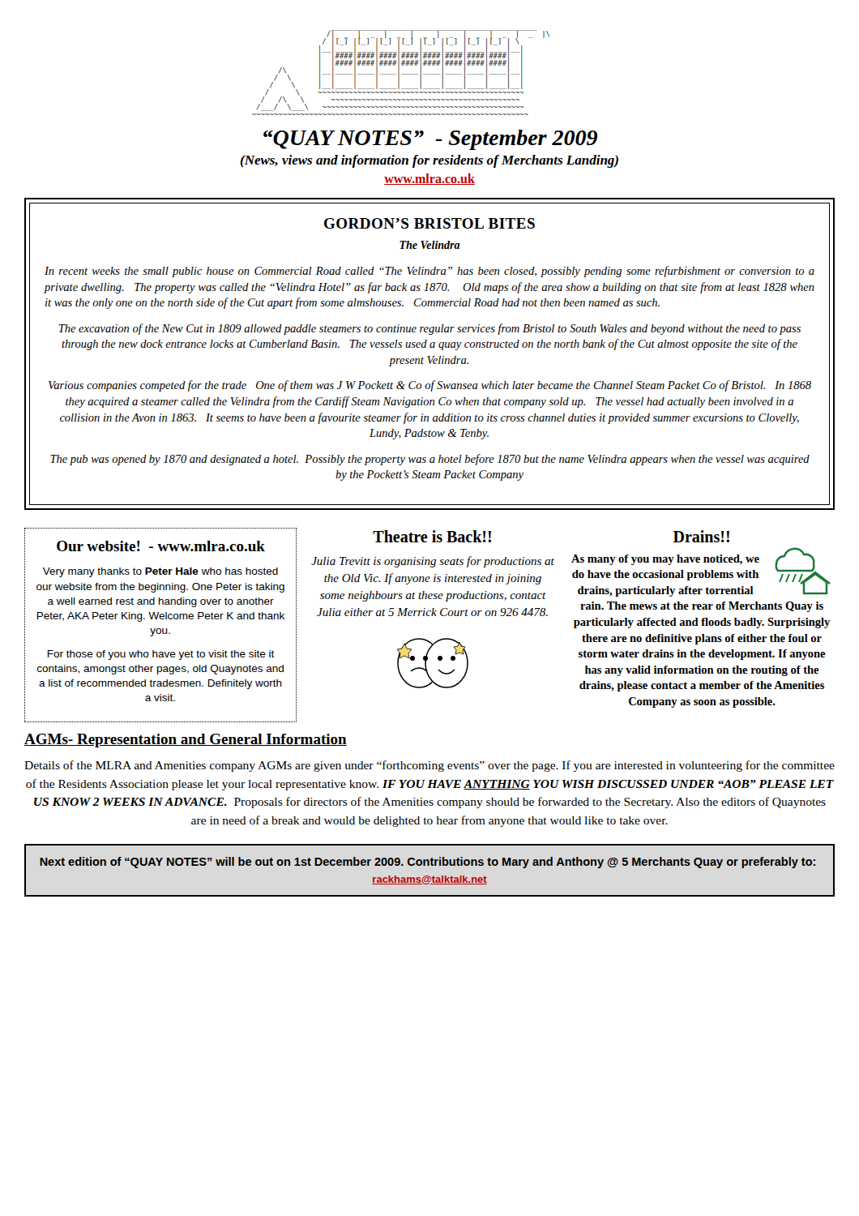_______________________________________________ /| _ | _ | _ | _ | _ | _ | _ | _ |\ / |[_] |[_] |[_] |[_] |[_] |[_] |[_] |[_] | \ |__|____|____|____|____|____|____|____|____|__| | |####|####|####|####|####|####|####|####| | | |####|####|####|####|####|####|####|####| | /\ |__|____|____|____|____|____|____|____|____|__| / \ | | | | | | | | | | | / \ |__|____|____|____|____|____|____|____|____|__| / \ ~~~~~~~~~~~~~~~~~~~~~~~~~~~~~~~~~~~~~~~~~~~~~~~ / /\ \ ~~~~~~~~~~~~~~~~~~~~~~~~~~~~~~~~~~~~~~~~~~~ /___/ \___\ ~~~~~~~~~~~~~~~~~~~~~~~~~~~~~~~~~~~~~~~~~~~~~~ ~~~~~~~~~~~~~~~~~~~~~~~~~~~~~~~~~~~~~~~~~~~~~~~~~~~~~~~~~~~~~~~
“QUAY NOTES” - September 2009
(News, views and information for residents of Merchants Landing)
www.mlra.co.uk
GORDON’S BRISTOL BITES
The Velindra
In recent weeks the small public house on Commercial Road called “The Velindra” has been closed, possibly pending some refurbishment or conversion to a private dwelling. The property was called the “Velindra Hotel” as far back as 1870. Old maps of the area show a building on that site from at least 1828 when it was the only one on the north side of the Cut apart from some almshouses. Commercial Road had not then been named as such.
The excavation of the New Cut in 1809 allowed paddle steamers to continue regular services from Bristol to South Wales and beyond without the need to pass through the new dock entrance locks at Cumberland Basin. The vessels used a quay constructed on the north bank of the Cut almost opposite the site of the present Velindra.
Various companies competed for the trade One of them was J W Pockett & Co of Swansea which later became the Channel Steam Packet Co of Bristol. In 1868 they acquired a steamer called the Velindra from the Cardiff Steam Navigation Co when that company sold up. The vessel had actually been involved in a collision in the Avon in 1863. It seems to have been a favourite steamer for in addition to its cross channel duties it provided summer excursions to Clovelly, Lundy, Padstow & Tenby.
The pub was opened by 1870 and designated a hotel. Possibly the property was a hotel before 1870 but the name Velindra appears when the vessel was acquired by the Pockett’s Steam Packet Company
Our website! - www.mlra.co.uk
Very many thanks to Peter Hale who has hosted our website from the beginning. One Peter is taking a well earned rest and handing over to another Peter, AKA Peter King. Welcome Peter K and thank you.
For those of you who have yet to visit the site it contains, amongst other pages, old Quaynotes and a list of recommended tradesmen. Definitely worth a visit.
Theatre is Back!!
Julia Trevitt is organising seats for productions at the Old Vic. If anyone is interested in joining some neighbours at these productions, contact Julia either at 5 Merrick Court or on 926 4478.
Drains!!
As many of you may have noticed, we do have the occasional problems with drains, particularly after torrential rain. The mews at the rear of Merchants Quay is particularly affected and floods badly. Surprisingly there are no definitive plans of either the foul or storm water drains in the development. If anyone has any valid information on the routing of the drains, please contact a member of the Amenities Company as soon as possible.
AGMs- Representation and General Information
Details of the MLRA and Amenities company AGMs are given under “forthcoming events” over the page. If you are interested in volunteering for the committee of the Residents Association please let your local representative know. IF YOU HAVE ANYTHING YOU WISH DISCUSSED UNDER “AOB” PLEASE LET US KNOW 2 WEEKS IN ADVANCE. Proposals for directors of the Amenities company should be forwarded to the Secretary. Also the editors of Quaynotes are in need of a break and would be delighted to hear from anyone that would like to take over.
Next edition of “QUAY NOTES” will be out on 1st December 2009. Contributions to Mary and Anthony @ 5 Merchants Quay or preferably to: rackhams@talktalk.net